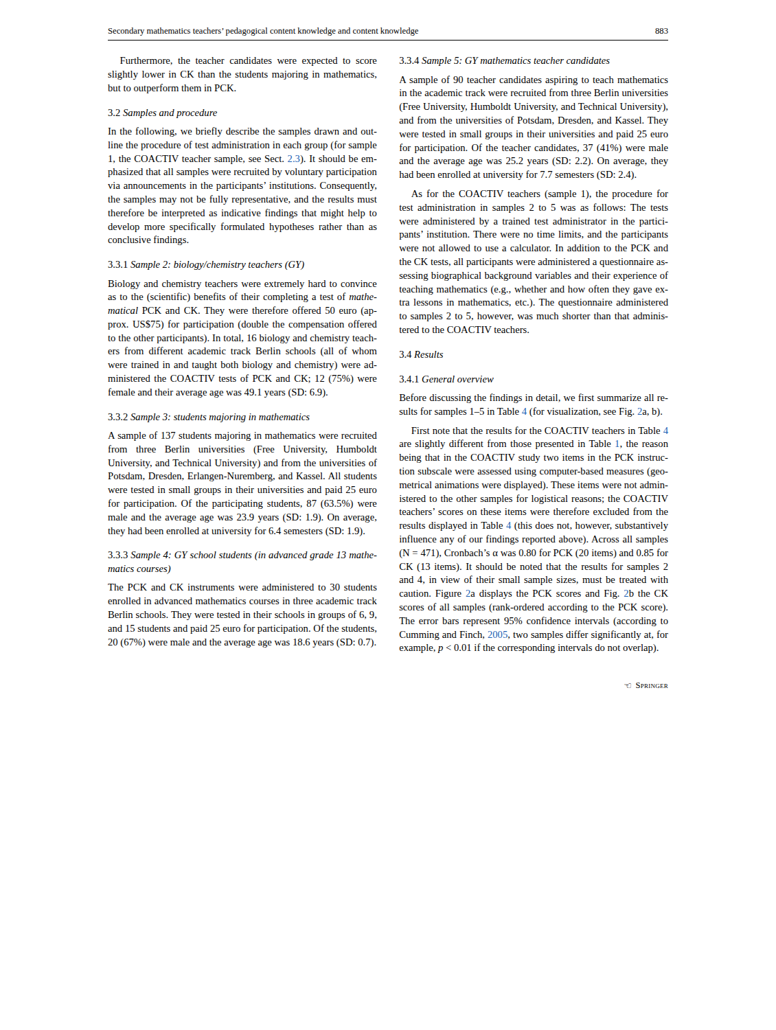Secondary mathematics teachers’ pedagogical content knowledge and content knowledge 883
Furthermore, the teacher candidates were expected to score slightly lower in CK than the students majoring in mathematics, but to outperform them in PCK.
3.2 Samples and procedure
In the following, we briefly describe the samples drawn and outline the procedure of test administration in each group (for sample 1, the COACTIV teacher sample, see Sect. 2.3). It should be emphasized that all samples were recruited by voluntary participation via announcements in the participants’ institutions. Consequently, the samples may not be fully representative, and the results must therefore be interpreted as indicative findings that might help to develop more specifically formulated hypotheses rather than as conclusive findings.
3.3.1 Sample 2: biology/chemistry teachers (GY)
Biology and chemistry teachers were extremely hard to convince as to the (scientific) benefits of their completing a test of mathematical PCK and CK. They were therefore offered 50 euro (approx. US$75) for participation (double the compensation offered to the other participants). In total, 16 biology and chemistry teachers from different academic track Berlin schools (all of whom were trained in and taught both biology and chemistry) were administered the COACTIV tests of PCK and CK; 12 (75%) were female and their average age was 49.1 years (SD: 6.9).
3.3.2 Sample 3: students majoring in mathematics
A sample of 137 students majoring in mathematics were recruited from three Berlin universities (Free University, Humboldt University, and Technical University) and from the universities of Potsdam, Dresden, Erlangen-Nuremberg, and Kassel. All students were tested in small groups in their universities and paid 25 euro for participation. Of the participating students, 87 (63.5%) were male and the average age was 23.9 years (SD: 1.9). On average, they had been enrolled at university for 6.4 semesters (SD: 1.9).
3.3.3 Sample 4: GY school students (in advanced grade 13 mathematics courses)
The PCK and CK instruments were administered to 30 students enrolled in advanced mathematics courses in three academic track Berlin schools. They were tested in their schools in groups of 6, 9, and 15 students and paid 25 euro for participation. Of the students, 20 (67%) were male and the average age was 18.6 years (SD: 0.7).
3.3.4 Sample 5: GY mathematics teacher candidates
A sample of 90 teacher candidates aspiring to teach mathematics in the academic track were recruited from three Berlin universities (Free University, Humboldt University, and Technical University), and from the universities of Potsdam, Dresden, and Kassel. They were tested in small groups in their universities and paid 25 euro for participation. Of the teacher candidates, 37 (41%) were male and the average age was 25.2 years (SD: 2.2). On average, they had been enrolled at university for 7.7 semesters (SD: 2.4).
As for the COACTIV teachers (sample 1), the procedure for test administration in samples 2 to 5 was as follows: The tests were administered by a trained test administrator in the participants’ institution. There were no time limits, and the participants were not allowed to use a calculator. In addition to the PCK and the CK tests, all participants were administered a questionnaire assessing biographical background variables and their experience of teaching mathematics (e.g., whether and how often they gave extra lessons in mathematics, etc.). The questionnaire administered to samples 2 to 5, however, was much shorter than that administered to the COACTIV teachers.
3.4 Results
3.4.1 General overview
Before discussing the findings in detail, we first summarize all results for samples 1–5 in Table 4 (for visualization, see Fig. 2a, b).
First note that the results for the COACTIV teachers in Table 4 are slightly different from those presented in Table 1, the reason being that in the COACTIV study two items in the PCK instruction subscale were assessed using computer-based measures (geometrical animations were displayed). These items were not administered to the other samples for logistical reasons; the COACTIV teachers’ scores on these items were therefore excluded from the results displayed in Table 4 (this does not, however, substantively influence any of our findings reported above). Across all samples (N = 471), Cronbach’s α was 0.80 for PCK (20 items) and 0.85 for CK (13 items). It should be noted that the results for samples 2 and 4, in view of their small sample sizes, must be treated with caution. Figure 2a displays the PCK scores and Fig. 2b the CK scores of all samples (rank-ordered according to the PCK score). The error bars represent 95% confidence intervals (according to Cumming and Finch, 2005, two samples differ significantly at, for example, p < 0.01 if the corresponding intervals do not overlap).
☞ Springer